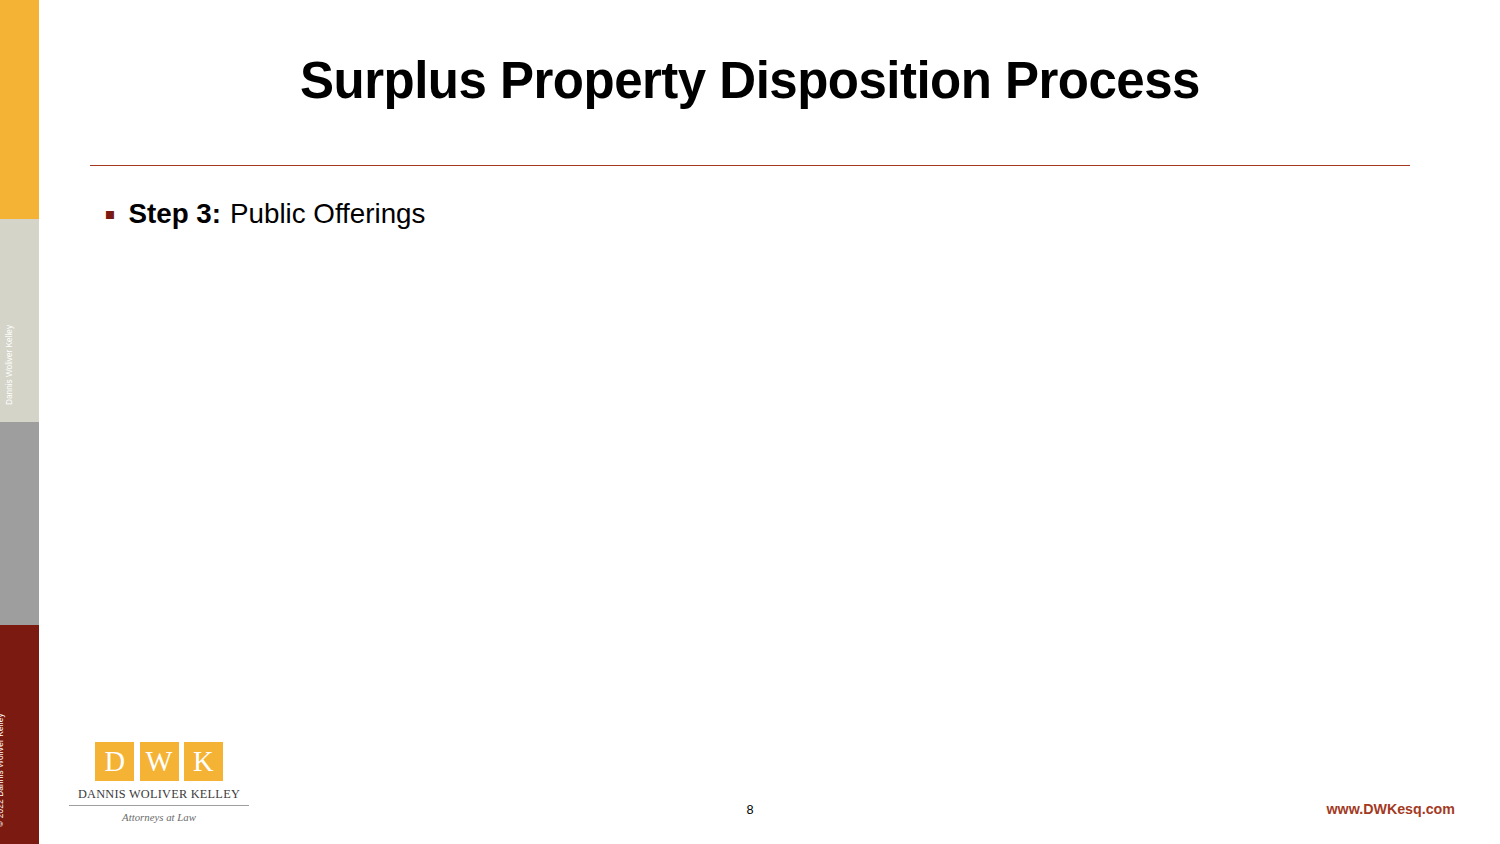Dannis Woliver Kelley
© 2022 Dannis Woliver Kelley
Surplus Property Disposition Process
■ Step 3: Public Offerings
DWK
DANNIS WOLIVER KELLEY
Attorneys at Law
8
www.DWKesq.com